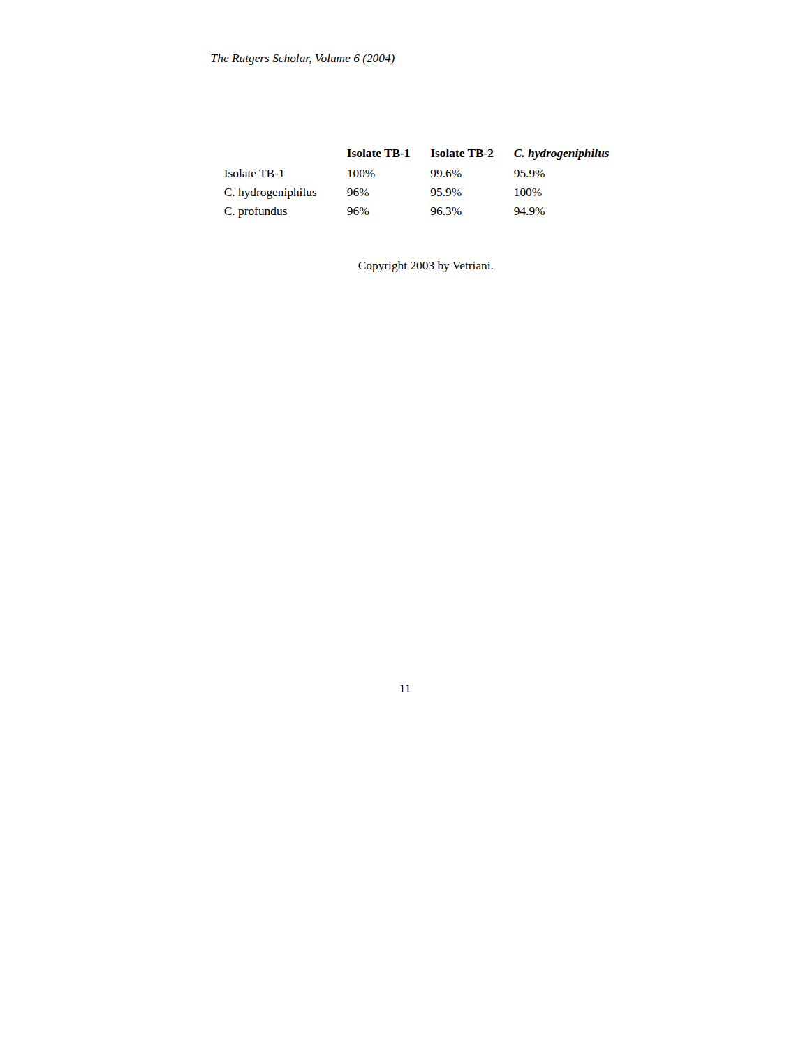The Rutgers Scholar, Volume 6 (2004)
| | Isolate TB-1 | Isolate TB-2 | C. hydrogeniphilus |
| --- | --- | --- | --- |
| Isolate TB-1 | 100% | 99.6% | 95.9% |
| C. hydrogeniphilus | 96% | 95.9% | 100% |
| C. profundus | 96% | 96.3% | 94.9% |
Copyright 2003 by Vetriani.
11